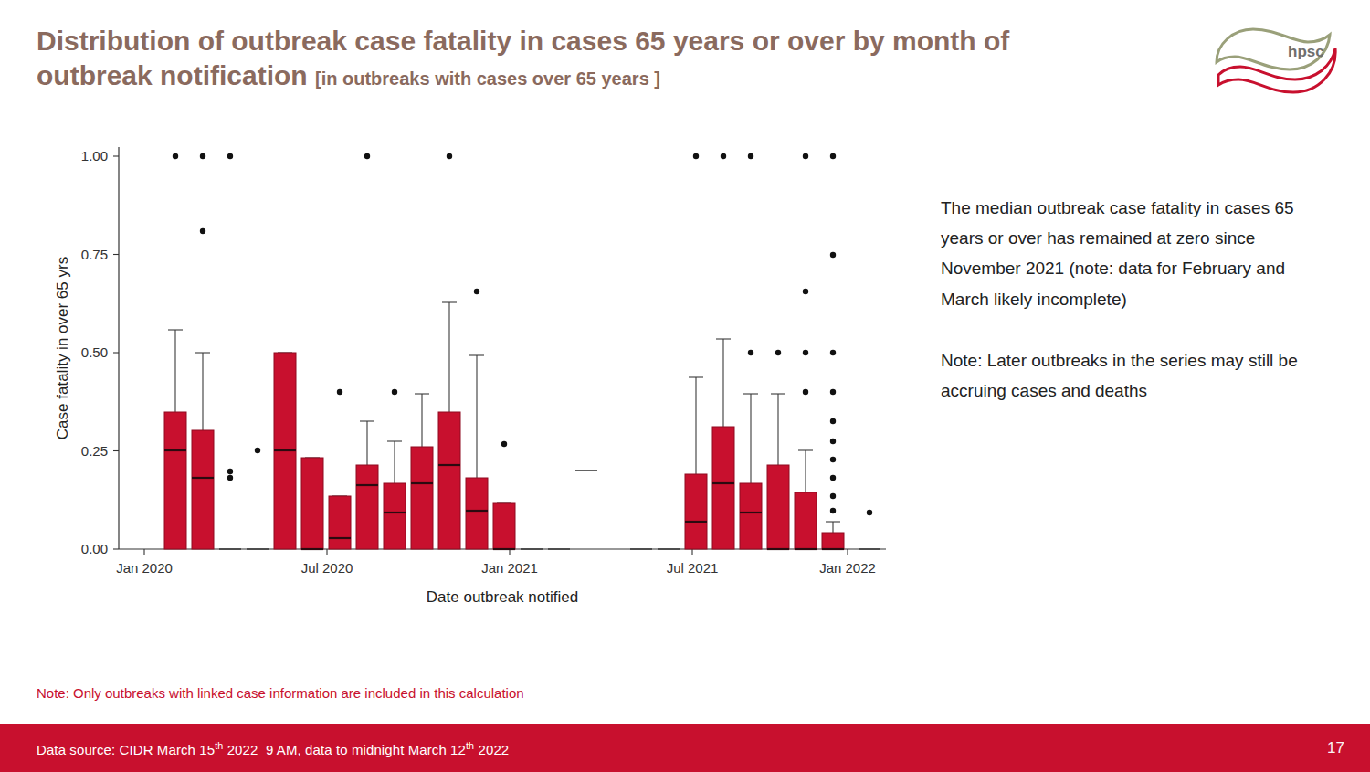Distribution of outbreak case fatality in cases 65 years or over by month of outbreak notification [in outbreaks with cases over 65 years ]
hpsc
1.00 0.75 0.50 0.25 0.00 Case fatality in over 65 yrs Jan 2020 Jul 2020 Jan 2021 Jul 2021 Jan 2022 Date outbreak notified
The median outbreak case fatality in cases 65 years or over has remained at zero since November 2021 (note: data for February and March likely incomplete)
Note: Later outbreaks in the series may still be accruing cases and deaths
Note: Only outbreaks with linked case information are included in this calculation
Data source: CIDR March 15th 2022 9 AM, data to midnight March 12th 2022
17